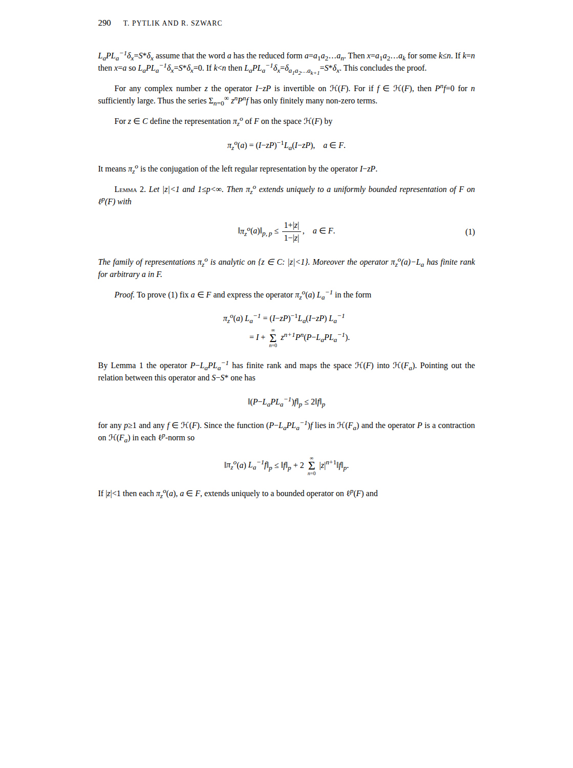290 T. PYTLIK AND R. SZWARC
LaPLa−1δx=S*δx assume that the word a has the reduced form a=a1a2…an. Then x=a1a2…ak for some k≤n. If k=n then x=a so LaPLa−1δx=S*δx=0. If k<n then LaPLa−1δx=δa1a2…ak+1=S*δx. This concludes the proof.
For any complex number z the operator I−zP is invertible on ℋ(F). For if f ∈ ℋ(F), then Pnf=0 for n sufficiently large. Thus the series Σn=0∞ znPnf has only finitely many non-zero terms.
For z ∈ C define the representation πzo of F on the space ℋ(F) by
πzo(a) = (I−zP)−1La(I−zP), a ∈ F.
It means πzo is the conjugation of the left regular representation by the operator I−zP.
Lemma 2. Let |z|<1 and 1≤p<∞. Then πzo extends uniquely to a uniformly bounded representation of F on ℓp(F) with
‖πzo(a)‖p, p ≤ 1+|z|1−|z|, a ∈ F. (1)
The family of representations πzo is analytic on {z ∈ C: |z|<1}. Moreover the operator πzo(a)−La has finite rank for arbitrary a in F.
Proof. To prove (1) fix a ∈ F and express the operator πzo(a) La−1 in the form
πzo(a) La−1 = (I−zP)−1La(I−zP) La−1 = I + ∞Σn=0 zn+1Pn(P−LaPLa−1).
By Lemma 1 the operator P−LaPLa−1 has finite rank and maps the space ℋ(F) into ℋ(Fa). Pointing out the relation between this operator and S−S* one has
‖(P−LaPLa−1)f‖p ≤ 2‖f‖p
for any p≥1 and any f ∈ ℋ(F). Since the function (P−LaPLa−1)f lies in ℋ(Fa) and the operator P is a contraction on ℋ(Fa) in each ℓp-norm so
‖πzo(a) La−1f‖p ≤ ‖f‖p + 2 ∞Σn=0 |z|n+1‖f‖p.
If |z|<1 then each πzo(a), a ∈ F, extends uniquely to a bounded operator on ℓp(F) and